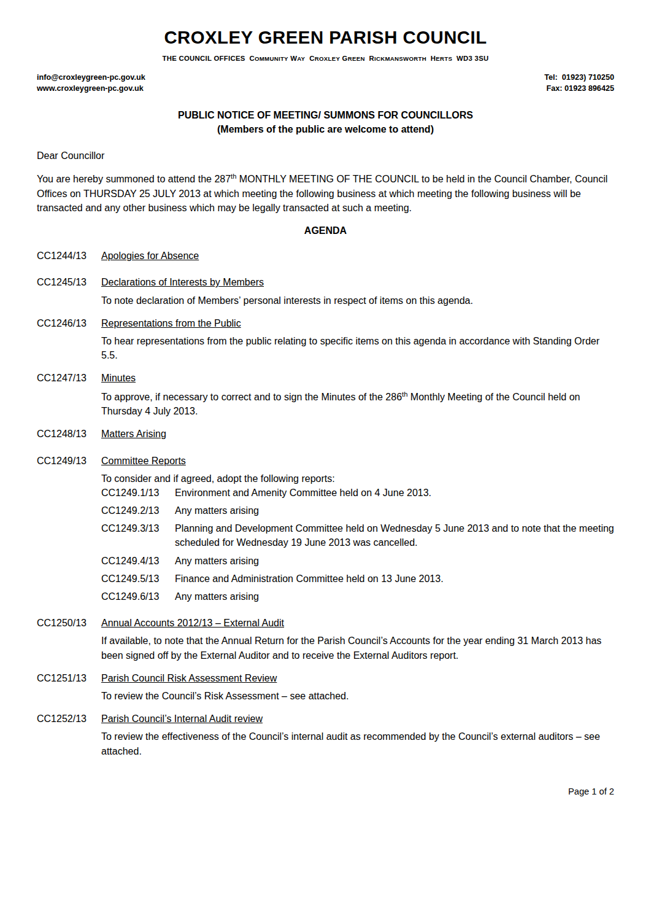CROXLEY GREEN PARISH COUNCIL
THE COUNCIL OFFICES COMMUNITY WAY CROXLEY GREEN RICKMANSWORTH HERTS WD3 3SU
| info@croxleygreen-pc.gov.uk | Tel: 01923) 710250 |
| www.croxleygreen-pc.gov.uk | Fax: 01923 896425 |
PUBLIC NOTICE OF MEETING/ SUMMONS FOR COUNCILLORS
(Members of the public are welcome to attend)
Dear Councillor
You are hereby summoned to attend the 287th MONTHLY MEETING OF THE COUNCIL to be held in the Council Chamber, Council Offices on THURSDAY 25 JULY 2013 at which meeting the following business at which meeting the following business will be transacted and any other business which may be legally transacted at such a meeting.
AGENDA
| CC1244/13 | Apologies for Absence |
| CC1245/13 | Declarations of Interests by Members To note declaration of Members’ personal interests in respect of items on this agenda. |
| CC1246/13 | Representations from the Public To hear representations from the public relating to specific items on this agenda in accordance with Standing Order 5.5. |
| CC1247/13 | Minutes To approve, if necessary to correct and to sign the Minutes of the 286 th Monthly Meeting of the Council held on Thursday 4 July 2013. |
| CC1248/13 | Matters Arising |
| CC1249/13 | Committee Reports To consider and if agreed, adopt the following reports: / CC1249.1/13 / Environment and Amenity Committee held on 4 June 2013. / / CC1249.2/13 / Any matters arising / / CC1249.3/13 / Planning and Development Committee held on Wednesday 5 June 2013 and to note that the meeting scheduled for Wednesday 19 June 2013 was cancelled. / / CC1249.4/13 / Any matters arising / / CC1249.5/13 / Finance and Administration Committee held on 13 June 2013. / / CC1249.6/13 / Any matters arising / |
| CC1250/13 | Annual Accounts 2012/13 – External Audit If available, to note that the Annual Return for the Parish Council’s Accounts for the year ending 31 March 2013 has been signed off by the External Auditor and to receive the External Auditors report. |
| CC1251/13 | Parish Council Risk Assessment Review To review the Council’s Risk Assessment – see attached. |
| CC1252/13 | Parish Council’s Internal Audit review To review the effectiveness of the Council’s internal audit as recommended by the Council’s external auditors – see attached. |
Page 1 of 2